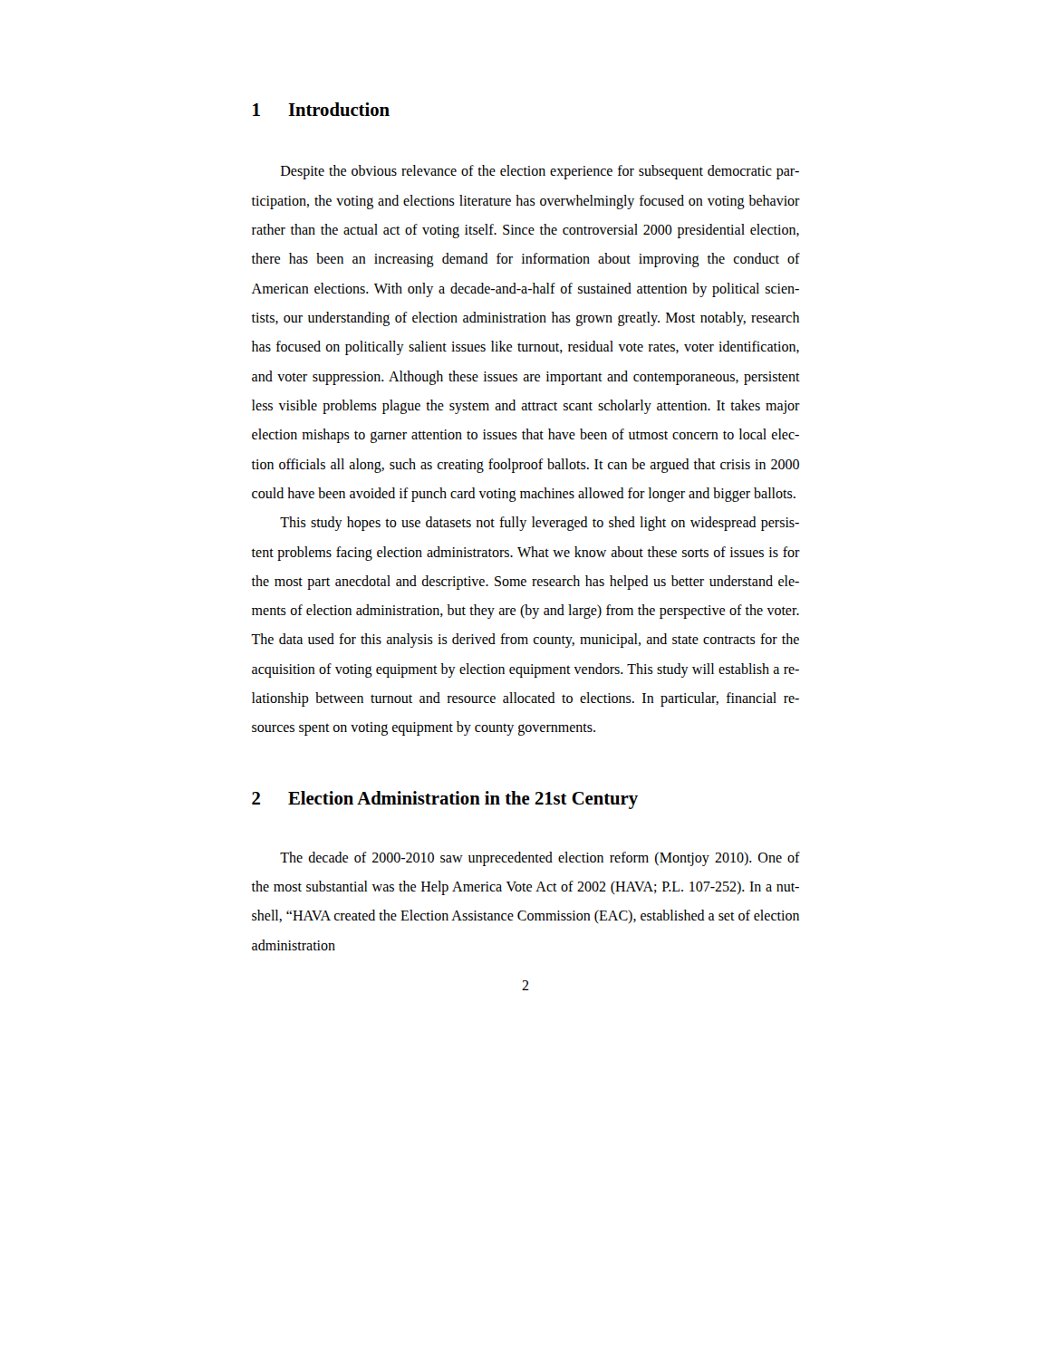1 Introduction
Despite the obvious relevance of the election experience for subsequent democratic participation, the voting and elections literature has overwhelmingly focused on voting behavior rather than the actual act of voting itself. Since the controversial 2000 presidential election, there has been an increasing demand for information about improving the conduct of American elections. With only a decade-and-a-half of sustained attention by political scientists, our understanding of election administration has grown greatly. Most notably, research has focused on politically salient issues like turnout, residual vote rates, voter identification, and voter suppression. Although these issues are important and contemporaneous, persistent less visible problems plague the system and attract scant scholarly attention. It takes major election mishaps to garner attention to issues that have been of utmost concern to local election officials all along, such as creating foolproof ballots. It can be argued that crisis in 2000 could have been avoided if punch card voting machines allowed for longer and bigger ballots.
This study hopes to use datasets not fully leveraged to shed light on widespread persistent problems facing election administrators. What we know about these sorts of issues is for the most part anecdotal and descriptive. Some research has helped us better understand elements of election administration, but they are (by and large) from the perspective of the voter. The data used for this analysis is derived from county, municipal, and state contracts for the acquisition of voting equipment by election equipment vendors. This study will establish a relationship between turnout and resource allocated to elections. In particular, financial resources spent on voting equipment by county governments.
2 Election Administration in the 21st Century
The decade of 2000-2010 saw unprecedented election reform (Montjoy 2010). One of the most substantial was the Help America Vote Act of 2002 (HAVA; P.L. 107-252). In a nutshell, “HAVA created the Election Assistance Commission (EAC), established a set of election administration
2